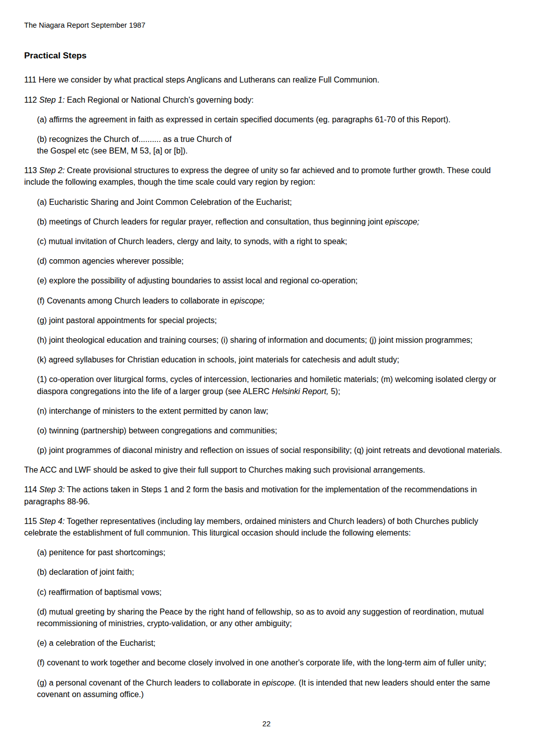The Niagara Report September 1987
Practical Steps
111 Here we consider by what practical steps Anglicans and Lutherans can realize Full Communion.
112 Step 1: Each Regional or National Church's governing body:
(a) affirms the agreement in faith as expressed in certain specified documents (eg. paragraphs 61-70 of this Report).
(b) recognizes the Church of.......... as a true Church of
the Gospel etc (see BEM, M 53, [a] or [b]).
113 Step 2: Create provisional structures to express the degree of unity so far achieved and to promote further growth. These could include the following examples, though the time scale could vary region by region:
(a) Eucharistic Sharing and Joint Common Celebration of the Eucharist;
(b) meetings of Church leaders for regular prayer, reflection and consultation, thus beginning joint episcope;
(c) mutual invitation of Church leaders, clergy and laity, to synods, with a right to speak;
(d) common agencies wherever possible;
(e) explore the possibility of adjusting boundaries to assist local and regional co-operation;
(f) Covenants among Church leaders to collaborate in episcope;
(g) joint pastoral appointments for special projects;
(h) joint theological education and training courses; (i) sharing of information and documents; (j) joint mission programmes;
(k) agreed syllabuses for Christian education in schools, joint materials for catechesis and adult study;
(1) co-operation over liturgical forms, cycles of intercession, lectionaries and homiletic materials; (m) welcoming isolated clergy or diaspora congregations into the life of a larger group (see ALERC Helsinki Report, 5);
(n) interchange of ministers to the extent permitted by canon law;
(o) twinning (partnership) between congregations and communities;
(p) joint programmes of diaconal ministry and reflection on issues of social responsibility; (q) joint retreats and devotional materials.
The ACC and LWF should be asked to give their full support to Churches making such provisional arrangements.
114 Step 3: The actions taken in Steps 1 and 2 form the basis and motivation for the implementation of the recommendations in paragraphs 88-96.
115 Step 4: Together representatives (including lay members, ordained ministers and Church leaders) of both Churches publicly celebrate the establishment of full communion. This liturgical occasion should include the following elements:
(a) penitence for past shortcomings;
(b) declaration of joint faith;
(c) reaffirmation of baptismal vows;
(d) mutual greeting by sharing the Peace by the right hand of fellowship, so as to avoid any suggestion of reordination, mutual recommissioning of ministries, crypto-validation, or any other ambiguity;
(e) a celebration of the Eucharist;
(f) covenant to work together and become closely involved in one another's corporate life, with the long-term aim of fuller unity;
(g) a personal covenant of the Church leaders to collaborate in episcope. (It is intended that new leaders should enter the same covenant on assuming office.)
22